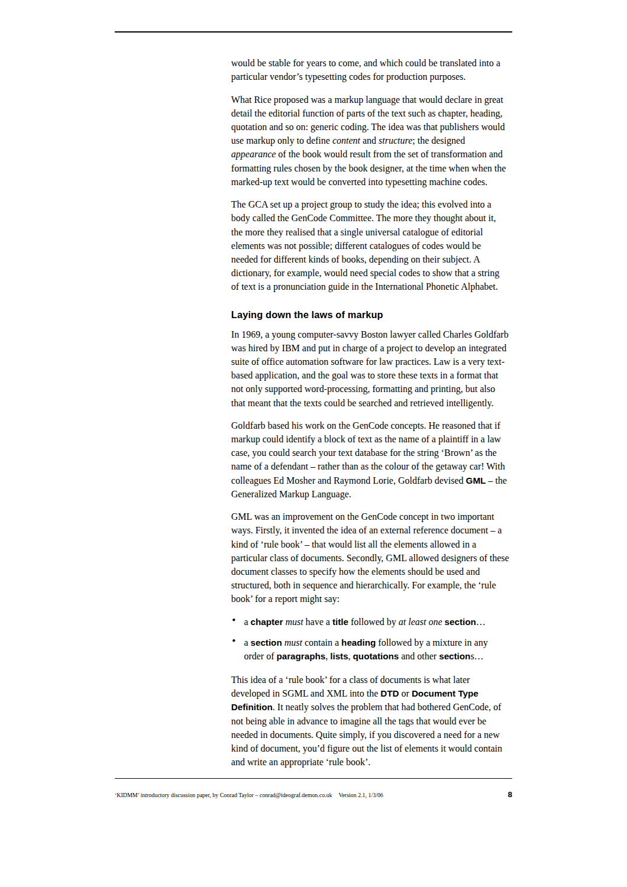would be stable for years to come, and which could be translated into a particular vendor’s typesetting codes for production purposes.
What Rice proposed was a markup language that would declare in great detail the editorial function of parts of the text such as chapter, heading, quotation and so on: generic coding. The idea was that publishers would use markup only to define content and structure; the designed appearance of the book would result from the set of transformation and formatting rules chosen by the book designer, at the time when when the marked-up text would be converted into typesetting machine codes.
The GCA set up a project group to study the idea; this evolved into a body called the GenCode Committee. The more they thought about it, the more they realised that a single universal catalogue of editorial elements was not possible; different catalogues of codes would be needed for different kinds of books, depending on their subject. A dictionary, for example, would need special codes to show that a string of text is a pronunciation guide in the International Phonetic Alphabet.
Laying down the laws of markup
In 1969, a young computer-savvy Boston lawyer called Charles Goldfarb was hired by IBM and put in charge of a project to develop an integrated suite of office automation software for law practices. Law is a very text-based application, and the goal was to store these texts in a format that not only supported word-processing, formatting and printing, but also that meant that the texts could be searched and retrieved intelligently.
Goldfarb based his work on the GenCode concepts. He reasoned that if markup could identify a block of text as the name of a plaintiff in a law case, you could search your text database for the string ‘Brown’ as the name of a defendant – rather than as the colour of the getaway car! With colleagues Ed Mosher and Raymond Lorie, Goldfarb devised GML – the Generalized Markup Language.
GML was an improvement on the GenCode concept in two important ways. Firstly, it invented the idea of an external reference document – a kind of ‘rule book’ – that would list all the elements allowed in a particular class of documents. Secondly, GML allowed designers of these document classes to specify how the elements should be used and structured, both in sequence and hierarchically. For example, the ‘rule book’ for a report might say:
a chapter must have a title followed by at least one section…
a section must contain a heading followed by a mixture in any order of paragraphs, lists, quotations and other sections…
This idea of a ‘rule book’ for a class of documents is what later developed in SGML and XML into the DTD or Document Type Definition. It neatly solves the problem that had bothered GenCode, of not being able in advance to imagine all the tags that would ever be needed in documents. Quite simply, if you discovered a need for a new kind of document, you’d figure out the list of elements it would contain and write an appropriate ‘rule book’.
‘KIDMM’ introductory discussion paper, by Conrad Taylor – conrad@ideograf.demon.co.uk Version 2.1, 1/3/06 8